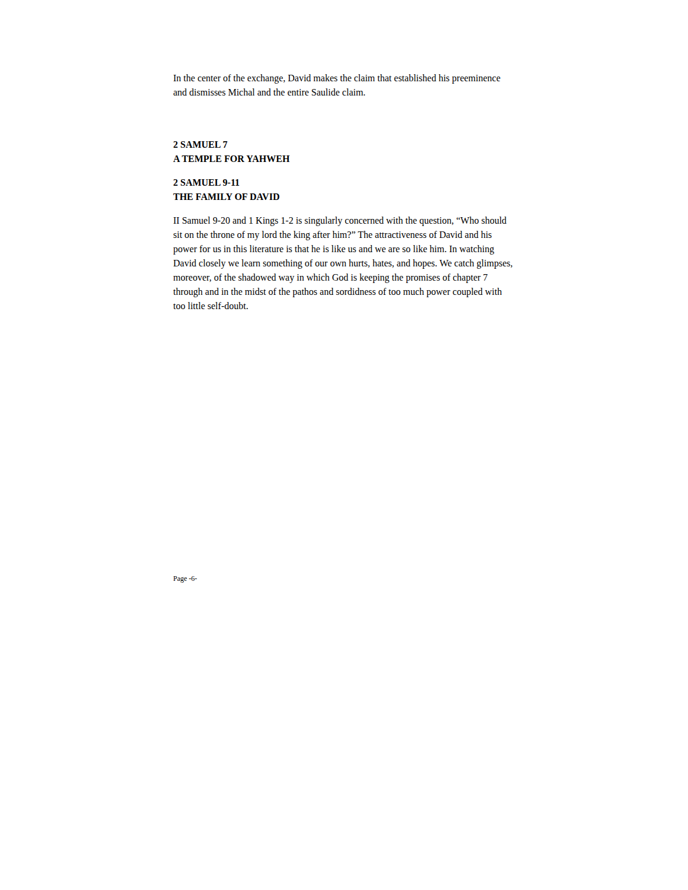In the center of the exchange, David makes the claim that established his preeminence and dismisses Michal and the entire Saulide claim.
2 Samuel 7
A Temple for Yahweh
2 Samuel 9-11
The Family of David
II Samuel 9-20 and 1 Kings 1-2 is singularly concerned with the question, “Who should sit on the throne of my lord the king after him?” The attractiveness of David and his power for us in this literature is that he is like us and we are so like him. In watching David closely we learn something of our own hurts, hates, and hopes. We catch glimpses, moreover, of the shadowed way in which God is keeping the promises of chapter 7 through and in the midst of the pathos and sordidness of too much power coupled with too little self-doubt.
Page -6-